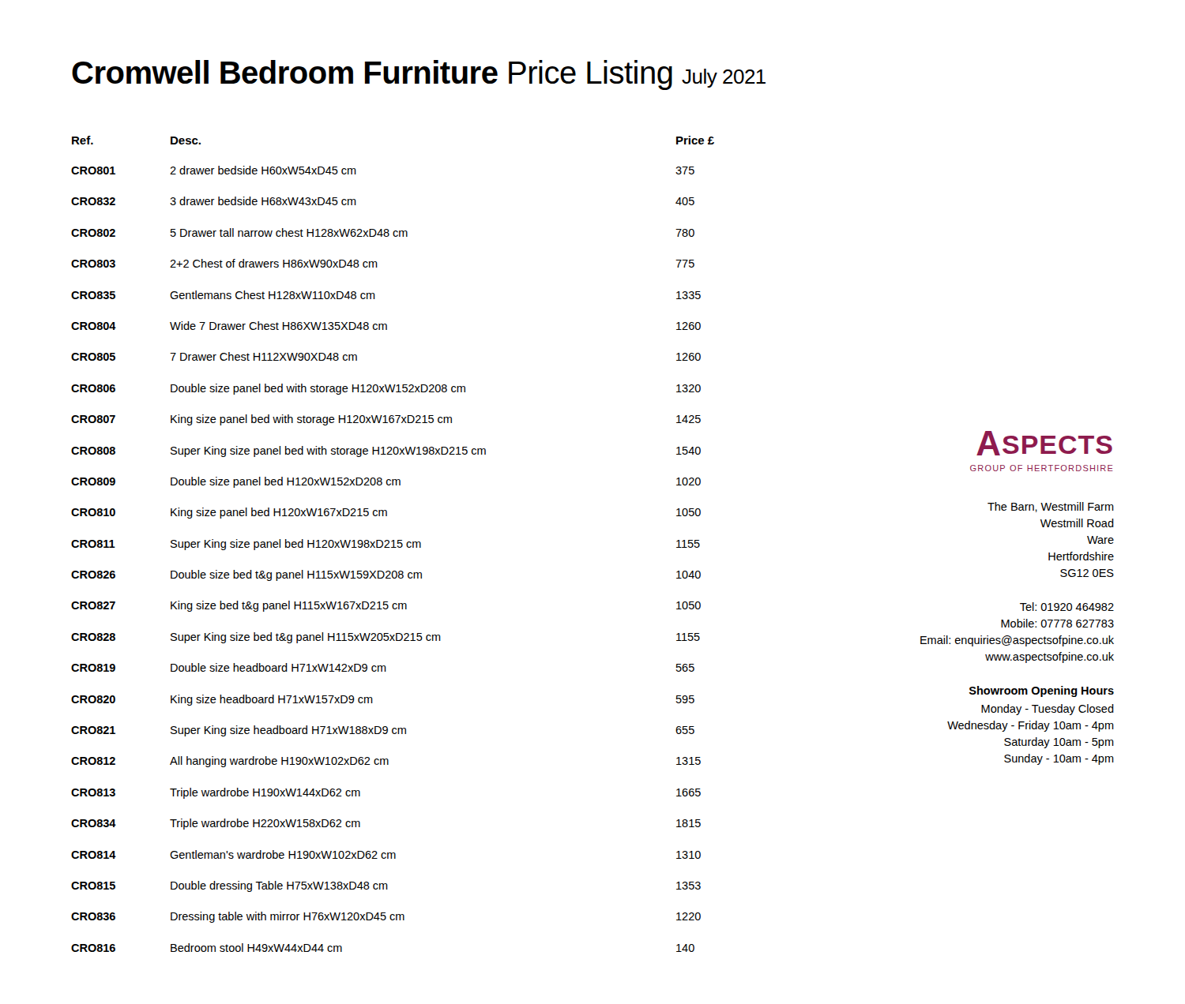Cromwell Bedroom Furniture Price Listing July 2021
| Ref. | Desc. | Price £ |
| --- | --- | --- |
| CRO801 | 2 drawer bedside H60xW54xD45 cm | 375 |
| CRO832 | 3 drawer bedside H68xW43xD45 cm | 405 |
| CRO802 | 5 Drawer tall narrow chest H128xW62xD48 cm | 780 |
| CRO803 | 2+2 Chest of drawers H86xW90xD48 cm | 775 |
| CRO835 | Gentlemans Chest H128xW110xD48 cm | 1335 |
| CRO804 | Wide 7 Drawer Chest H86XW135XD48 cm | 1260 |
| CRO805 | 7 Drawer Chest H112XW90XD48 cm | 1260 |
| CRO806 | Double size panel bed with storage H120xW152xD208 cm | 1320 |
| CRO807 | King size panel bed with storage H120xW167xD215 cm | 1425 |
| CRO808 | Super King size panel bed with storage H120xW198xD215 cm | 1540 |
| CRO809 | Double size panel bed H120xW152xD208 cm | 1020 |
| CRO810 | King size panel bed H120xW167xD215 cm | 1050 |
| CRO811 | Super King size panel bed H120xW198xD215 cm | 1155 |
| CRO826 | Double size bed t&g panel H115xW159XD208 cm | 1040 |
| CRO827 | King size bed t&g panel H115xW167xD215 cm | 1050 |
| CRO828 | Super King size bed t&g panel H115xW205xD215 cm | 1155 |
| CRO819 | Double size headboard H71xW142xD9 cm | 565 |
| CRO820 | King size headboard H71xW157xD9 cm | 595 |
| CRO821 | Super King size headboard H71xW188xD9 cm | 655 |
| CRO812 | All hanging wardrobe H190xW102xD62 cm | 1315 |
| CRO813 | Triple wardrobe H190xW144xD62 cm | 1665 |
| CRO834 | Triple wardrobe H220xW158xD62 cm | 1815 |
| CRO814 | Gentleman's wardrobe H190xW102xD62 cm | 1310 |
| CRO815 | Double dressing Table H75xW138xD48 cm | 1353 |
| CRO836 | Dressing table with mirror H76xW120xD45 cm | 1220 |
| CRO816 | Bedroom stool H49xW44xD44 cm | 140 |
ASPECTS
GROUP OF HERTFORDSHIRE
The Barn, Westmill Farm
Westmill Road
Ware
Hertfordshire
SG12 0ES
Tel: 01920 464982
Mobile: 07778 627783
Email: enquiries@aspectsofpine.co.uk
www.aspectsofpine.co.uk
Showroom Opening Hours
Monday - Tuesday Closed
Wednesday - Friday 10am - 4pm
Saturday 10am - 5pm
Sunday - 10am - 4pm